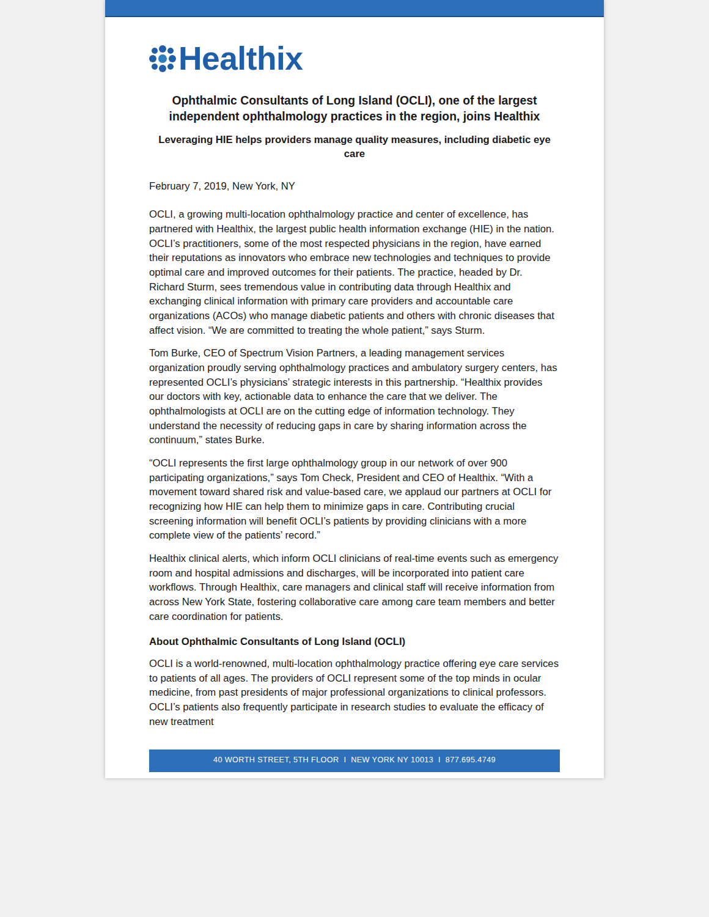Healthix
Ophthalmic Consultants of Long Island (OCLI), one of the largest independent ophthalmology practices in the region, joins Healthix
Leveraging HIE helps providers manage quality measures, including diabetic eye care
February 7, 2019, New York, NY
OCLI, a growing multi-location ophthalmology practice and center of excellence, has partnered with Healthix, the largest public health information exchange (HIE) in the nation. OCLI’s practitioners, some of the most respected physicians in the region, have earned their reputations as innovators who embrace new technologies and techniques to provide optimal care and improved outcomes for their patients. The practice, headed by Dr. Richard Sturm, sees tremendous value in contributing data through Healthix and exchanging clinical information with primary care providers and accountable care organizations (ACOs) who manage diabetic patients and others with chronic diseases that affect vision. “We are committed to treating the whole patient,” says Sturm.
Tom Burke, CEO of Spectrum Vision Partners, a leading management services organization proudly serving ophthalmology practices and ambulatory surgery centers, has represented OCLI’s physicians’ strategic interests in this partnership. “Healthix provides our doctors with key, actionable data to enhance the care that we deliver. The ophthalmologists at OCLI are on the cutting edge of information technology. They understand the necessity of reducing gaps in care by sharing information across the continuum,” states Burke.
“OCLI represents the first large ophthalmology group in our network of over 900 participating organizations,” says Tom Check, President and CEO of Healthix. “With a movement toward shared risk and value-based care, we applaud our partners at OCLI for recognizing how HIE can help them to minimize gaps in care. Contributing crucial screening information will benefit OCLI’s patients by providing clinicians with a more complete view of the patients’ record.”
Healthix clinical alerts, which inform OCLI clinicians of real-time events such as emergency room and hospital admissions and discharges, will be incorporated into patient care workflows. Through Healthix, care managers and clinical staff will receive information from across New York State, fostering collaborative care among care team members and better care coordination for patients.
About Ophthalmic Consultants of Long Island (OCLI)
OCLI is a world-renowned, multi-location ophthalmology practice offering eye care services to patients of all ages. The providers of OCLI represent some of the top minds in ocular medicine, from past presidents of major professional organizations to clinical professors. OCLI’s patients also frequently participate in research studies to evaluate the efficacy of new treatment
40 WORTH STREET, 5TH FLOOR I NEW YORK NY 10013 I 877.695.4749